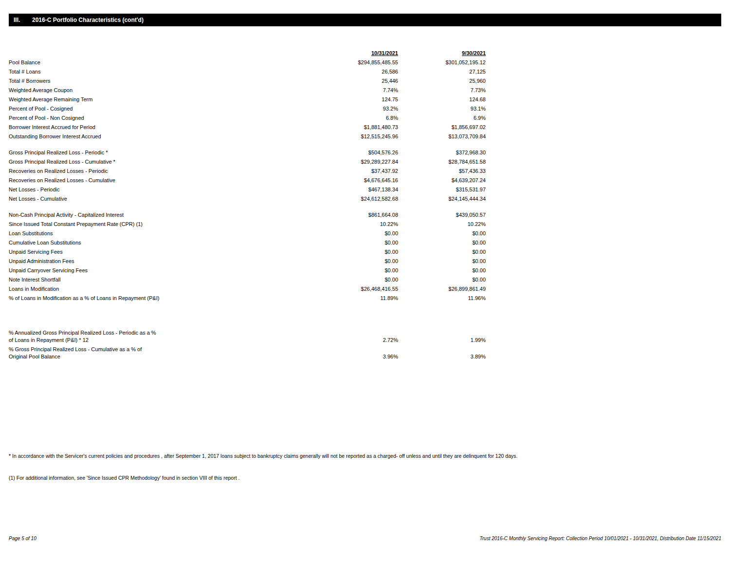III. 2016-C Portfolio Characteristics (cont'd)
| | 10/31/2021 | 9/30/2021 | |
| Pool Balance | $294,855,485.55 | $301,052,195.12 | |
| Total # Loans | 26,586 | 27,125 | |
| Total # Borrowers | 25,446 | 25,960 | |
| Weighted Average Coupon | 7.74% | 7.73% | |
| Weighted Average Remaining Term | 124.75 | 124.68 | |
| Percent of Pool - Cosigned | 93.2% | 93.1% | |
| Percent of Pool - Non Cosigned | 6.8% | 6.9% | |
| Borrower Interest Accrued for Period | $1,881,480.73 | $1,856,697.02 | |
| Outstanding Borrower Interest Accrued | $12,515,245.96 | $13,073,709.84 | |
| Gross Principal Realized Loss - Periodic * | $504,576.26 | $372,968.30 | |
| Gross Principal Realized Loss - Cumulative * | $29,289,227.84 | $28,784,651.58 | |
| Recoveries on Realized Losses - Periodic | $37,437.92 | $57,436.33 | |
| Recoveries on Realized Losses - Cumulative | $4,676,645.16 | $4,639,207.24 | |
| Net Losses - Periodic | $467,138.34 | $315,531.97 | |
| Net Losses - Cumulative | $24,612,582.68 | $24,145,444.34 | |
| Non-Cash Principal Activity - Capitalized Interest | $861,664.08 | $439,050.57 | |
| Since Issued Total Constant Prepayment Rate (CPR) (1) | 10.22% | 10.22% | |
| Loan Substitutions | $0.00 | $0.00 | |
| Cumulative Loan Substitutions | $0.00 | $0.00 | |
| Unpaid Servicing Fees | $0.00 | $0.00 | |
| Unpaid Administration Fees | $0.00 | $0.00 | |
| Unpaid Carryover Servicing Fees | $0.00 | $0.00 | |
| Note Interest Shortfall | $0.00 | $0.00 | |
| Loans in Modification | $26,468,416.55 | $26,899,861.49 | |
| % of Loans in Modification as a % of Loans in Repayment (P&I) | 11.89% | 11.96% | |
| % Annualized Gross Principal Realized Loss - Periodic as a % of Loans in Repayment (P&I) * 12 | 2.72% | 1.99% | |
| % Gross Principal Realized Loss - Cumulative as a % of Original Pool Balance | 3.96% | 3.89% | |
* In accordance with the Servicer's current policies and procedures , after September 1, 2017 loans subject to bankruptcy claims generally will not be reported as a charged- off unless and until they are delinquent for 120 days.
(1) For additional information, see 'Since Issued CPR Methodology' found in section VIII of this report .
Page 5 of 10 Trust 2016-C Monthly Servicing Report: Collection Period 10/01/2021 - 10/31/2021, Distribution Date 11/15/2021